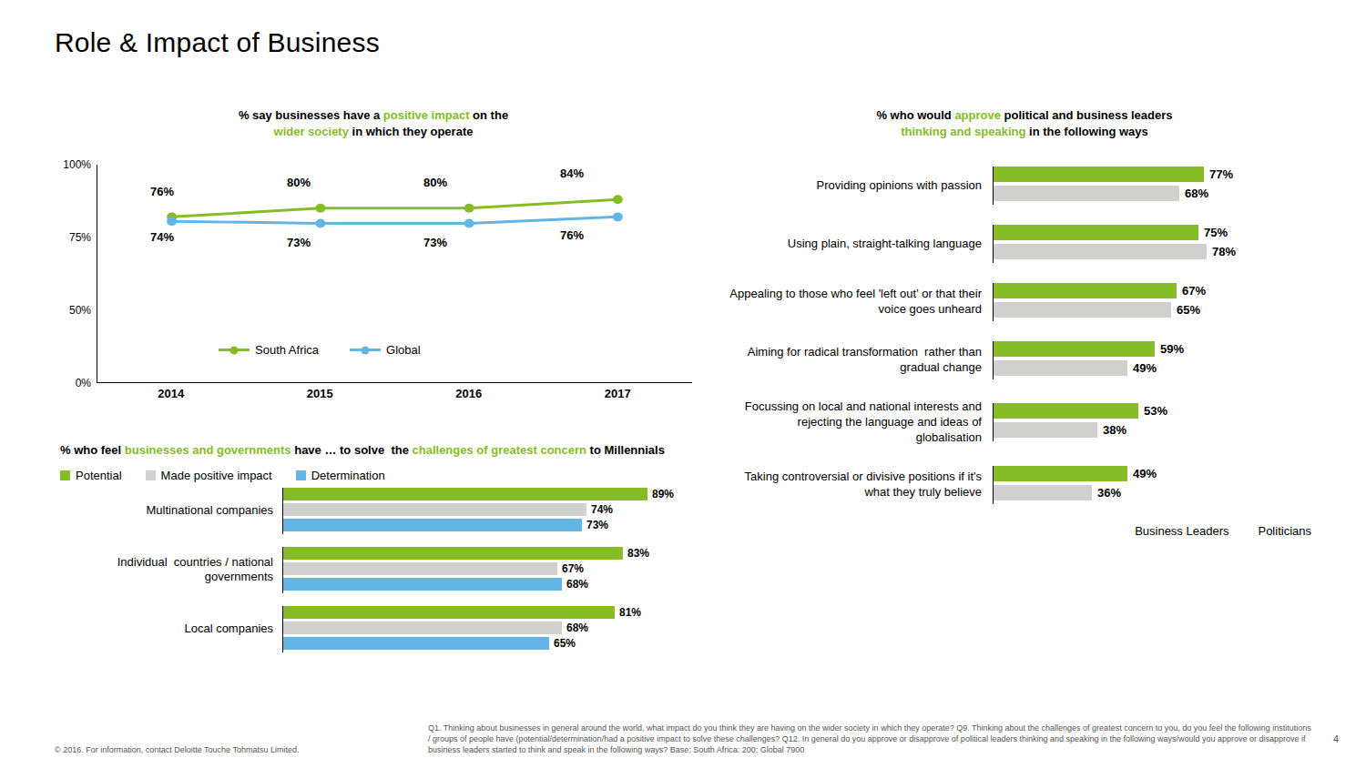Role & Impact of Business
% say businesses have a positive impact on the
wider society in which they operate
100% 75% 50% 0%
South Africa: 76, 80, 80, 84 (y = 240 - value*2.4) 76% 80% 80% 84% 74% 73% 73% 76%
South Africa
Global
2014201520162017
% who feel businesses and governments have … to solve the challenges of greatest concern to Millennials
Potential
Made positive impact
Determination
Multinational companies
89%
74%
73%
Individual countries / national governments
83%
67%
68%
Local companies
81%
68%
65%
% who would approve political and business leaders
thinking and speaking in the following ways
Providing opinions with passion
77%
68%
Using plain, straight-talking language
75%
78%
Appealing to those who feel 'left out' or that their voice goes unheard
67%
65%
Aiming for radical transformation rather than gradual change
59%
49%
Focussing on local and national interests and rejecting the language and ideas of globalisation
53%
38%
Taking controversial or divisive positions if it's what they truly believe
49%
36%
Business Leaders
Politicians
© 2016. For information, contact Deloitte Touche Tohmatsu Limited.
Q1. Thinking about businesses in general around the world, what impact do you think they are having on the wider society in which they operate? Q9. Thinking about the challenges of greatest concern to you, do you feel the following institutions / groups of people have (potential/determination/had a positive impact to solve these challenges? Q12. In general do you approve or disapprove of political leaders thinking and speaking in the following ways/would you approve or disapprove if business leaders started to think and speak in the following ways? Base: South Africa: 200; Global 7900
4